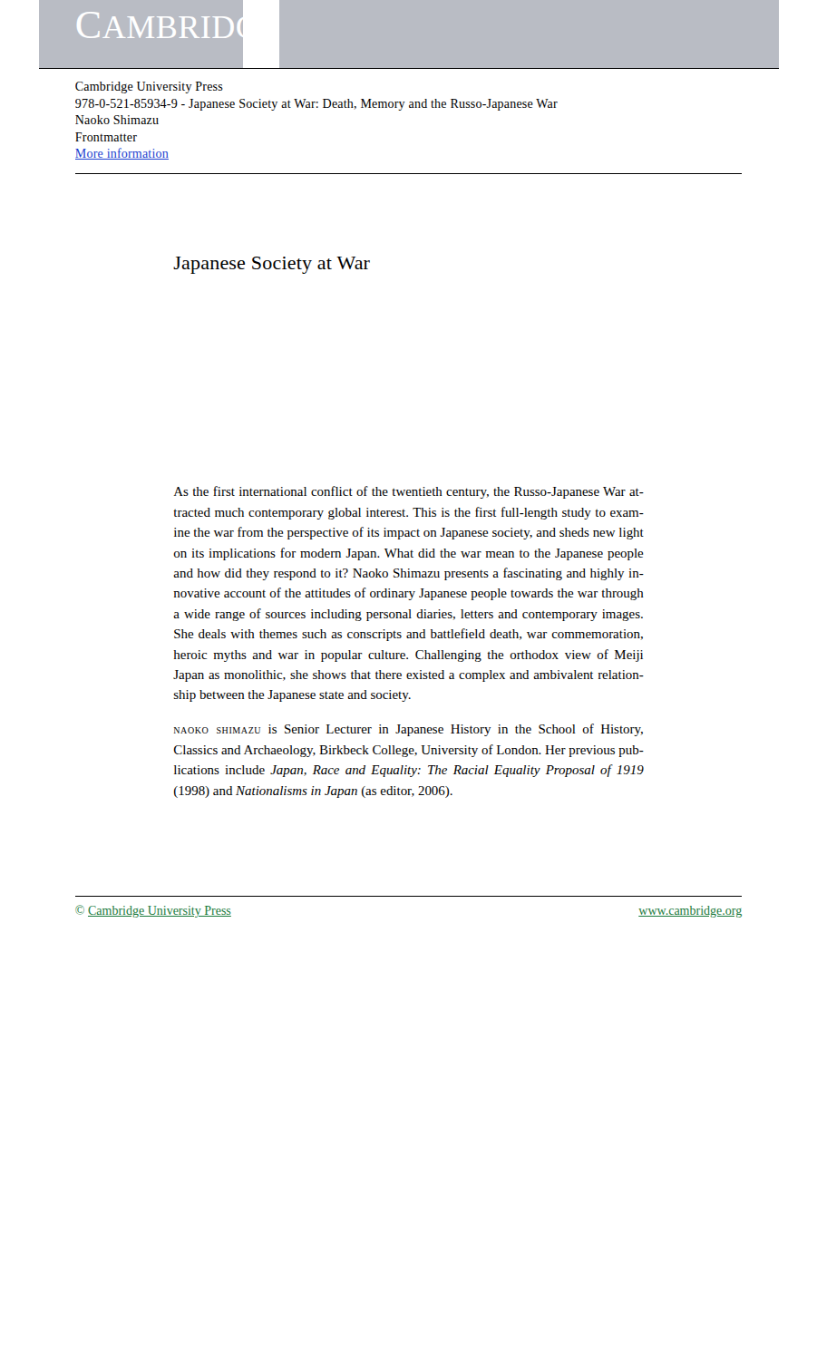CAMBRIDGE
Cambridge University Press
978-0-521-85934-9 - Japanese Society at War: Death, Memory and the Russo-Japanese War
Naoko Shimazu
Frontmatter
More information
Japanese Society at War
As the first international conflict of the twentieth century, the Russo-Japanese War attracted much contemporary global interest. This is the first full-length study to examine the war from the perspective of its impact on Japanese society, and sheds new light on its implications for modern Japan. What did the war mean to the Japanese people and how did they respond to it? Naoko Shimazu presents a fascinating and highly innovative account of the attitudes of ordinary Japanese people towards the war through a wide range of sources including personal diaries, letters and contemporary images. She deals with themes such as conscripts and battlefield death, war commemoration, heroic myths and war in popular culture. Challenging the orthodox view of Meiji Japan as monolithic, she shows that there existed a complex and ambivalent relationship between the Japanese state and society.
naoko shimazu is Senior Lecturer in Japanese History in the School of History, Classics and Archaeology, Birkbeck College, University of London. Her previous publications include Japan, Race and Equality: The Racial Equality Proposal of 1919 (1998) and Nationalisms in Japan (as editor, 2006).
© Cambridge University Press
www.cambridge.org